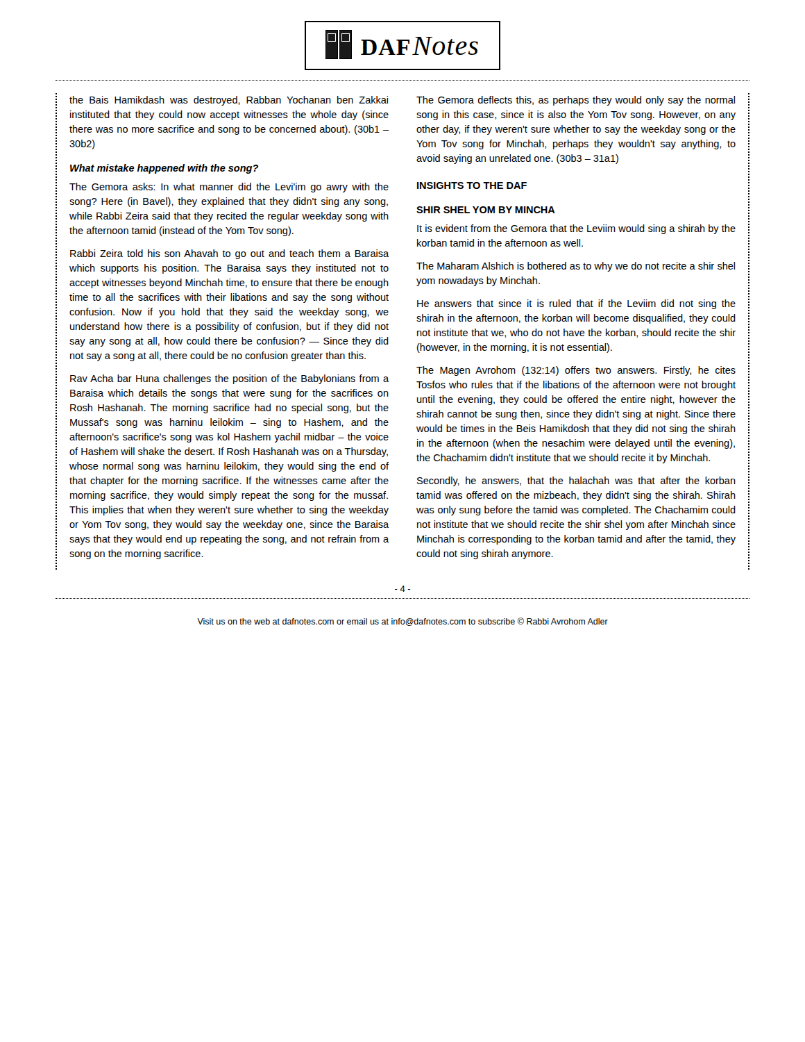DAFNotes
the Bais Hamikdash was destroyed, Rabban Yochanan ben Zakkai instituted that they could now accept witnesses the whole day (since there was no more sacrifice and song to be concerned about). (30b1 – 30b2)
What mistake happened with the song?
The Gemora asks: In what manner did the Levi'im go awry with the song? Here (in Bavel), they explained that they didn't sing any song, while Rabbi Zeira said that they recited the regular weekday song with the afternoon tamid (instead of the Yom Tov song).
Rabbi Zeira told his son Ahavah to go out and teach them a Baraisa which supports his position. The Baraisa says they instituted not to accept witnesses beyond Minchah time, to ensure that there be enough time to all the sacrifices with their libations and say the song without confusion. Now if you hold that they said the weekday song, we understand how there is a possibility of confusion, but if they did not say any song at all, how could there be confusion? — Since they did not say a song at all, there could be no confusion greater than this.
Rav Acha bar Huna challenges the position of the Babylonians from a Baraisa which details the songs that were sung for the sacrifices on Rosh Hashanah. The morning sacrifice had no special song, but the Mussaf's song was harninu leilokim – sing to Hashem, and the afternoon's sacrifice's song was kol Hashem yachil midbar – the voice of Hashem will shake the desert. If Rosh Hashanah was on a Thursday, whose normal song was harninu leilokim, they would sing the end of that chapter for the morning sacrifice. If the witnesses came after the morning sacrifice, they would simply repeat the song for the mussaf. This implies that when they weren't sure whether to sing the weekday or Yom Tov song, they would say the weekday one, since the Baraisa says that they would end up repeating the song, and not refrain from a song on the morning sacrifice.
The Gemora deflects this, as perhaps they would only say the normal song in this case, since it is also the Yom Tov song. However, on any other day, if they weren't sure whether to say the weekday song or the Yom Tov song for Minchah, perhaps they wouldn't say anything, to avoid saying an unrelated one. (30b3 – 31a1)
INSIGHTS TO THE DAF
SHIR SHEL YOM BY MINCHA
It is evident from the Gemora that the Leviim would sing a shirah by the korban tamid in the afternoon as well.
The Maharam Alshich is bothered as to why we do not recite a shir shel yom nowadays by Minchah.
He answers that since it is ruled that if the Leviim did not sing the shirah in the afternoon, the korban will become disqualified, they could not institute that we, who do not have the korban, should recite the shir (however, in the morning, it is not essential).
The Magen Avrohom (132:14) offers two answers. Firstly, he cites Tosfos who rules that if the libations of the afternoon were not brought until the evening, they could be offered the entire night, however the shirah cannot be sung then, since they didn't sing at night. Since there would be times in the Beis Hamikdosh that they did not sing the shirah in the afternoon (when the nesachim were delayed until the evening), the Chachamim didn't institute that we should recite it by Minchah.
Secondly, he answers, that the halachah was that after the korban tamid was offered on the mizbeach, they didn't sing the shirah. Shirah was only sung before the tamid was completed. The Chachamim could not institute that we should recite the shir shel yom after Minchah since Minchah is corresponding to the korban tamid and after the tamid, they could not sing shirah anymore.
- 4 -
Visit us on the web at dafnotes.com or email us at info@dafnotes.com to subscribe © Rabbi Avrohom Adler